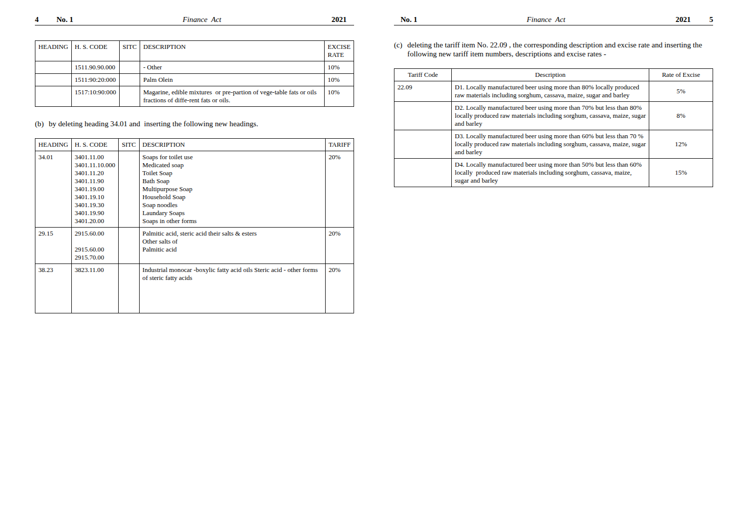4 No. 1 Finance Act 2021
| HEADING | H. S. CODE | SITC | DESCRIPTION | EXCISE RATE |
| --- | --- | --- | --- | --- |
| | 1511.90.90.000 | | - Other | 10% |
| | 1511:90:20:000 | | Palm Olein | 10% |
| | 1517:10:90:000 | | Magarine, edible mixtures or pre-partion of vege-table fats or oils fractions of diffe-rent fats or oils. | 10% |
(b) by deleting heading 34.01 and inserting the following new headings.
| HEADING | H. S. CODE | SITC | DESCRIPTION | TARIFF |
| --- | --- | --- | --- | --- |
| 34.01 | 3401.11.00 3401.11.10.000 3401.11.20 3401.11.90 3401.19.00 3401.19.10 3401.19.30 3401.19.90 3401.20.00 | | Soaps for toilet use Medicated soap Toilet Soap Bath Soap Multipurpose Soap Household Soap Soap noodles Laundary Soaps Soaps in other forms | 20% |
| 29.15 | 2915.60.00 2915.60.00 2915.70.00 | | Palmitic acid, steric acid their salts & esters Other salts of Palmitic acid | 20% |
| 38.23 | 3823.11.00 | | Industrial monocar -boxylic fatty acid oils Steric acid - other forms of steric fatty acids | 20% |
No. 1 Finance Act 2021 5
(c) deleting the tariff item No. 22.09 , the corresponding description and excise rate and inserting the following new tariff item numbers, descriptions and excise rates -
| Tariff Code | Description | Rate of Excise |
| --- | --- | --- |
| 22.09 | D1. Locally manufactured beer using more than 80% locally produced raw materials including sorghum, cassava, maize, sugar and barley | 5% |
| | D2. Locally manufactured beer using more than 70% but less than 80% locally produced raw materials including sorghum, cassava, maize, sugar and barley | 8% |
| | D3. Locally manufactured beer using more than 60% but less than 70 % locally produced raw materials including sorghum, cassava, maize, sugar and barley | 12% |
| | D4. Locally manufactured beer using more than 50% but less than 60% locally produced raw materials including sorghum, cassava, maize, sugar and barley | 15% |